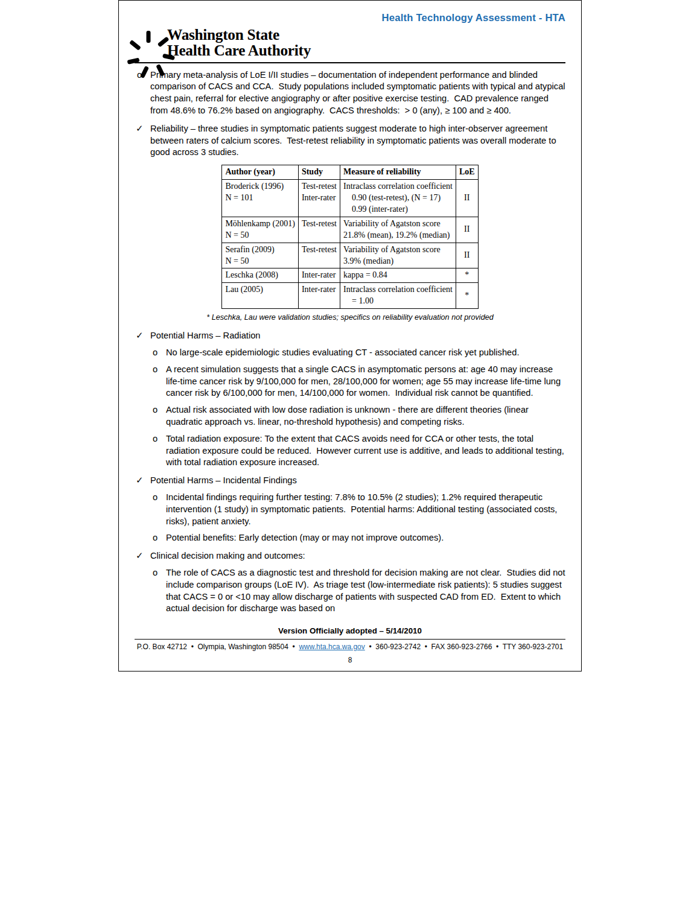Health Technology Assessment - HTA
Washington State
Health Care Authority
Primary meta-analysis of LoE I/II studies – documentation of independent performance and blinded comparison of CACS and CCA. Study populations included symptomatic patients with typical and atypical chest pain, referral for elective angiography or after positive exercise testing. CAD prevalence ranged from 48.6% to 76.2% based on angiography. CACS thresholds: > 0 (any), ≥ 100 and ≥ 400.
Reliability – three studies in symptomatic patients suggest moderate to high inter-observer agreement between raters of calcium scores. Test-retest reliability in symptomatic patients was overall moderate to good across 3 studies.
| Author (year) | Study | Measure of reliability | LoE |
| --- | --- | --- | --- |
| Broderick (1996) N = 101 | Test-retest Inter-rater | Intraclass correlation coefficient 0.90 (test-retest), (N = 17) 0.99 (inter-rater) | II |
| Möhlenkamp (2001) N = 50 | Test-retest | Variability of Agatston score 21.8% (mean), 19.2% (median) | II |
| Serafin (2009) N = 50 | Test-retest | Variability of Agatston score 3.9% (median) | II |
| Leschka (2008) | Inter-rater | kappa = 0.84 | * |
| Lau (2005) | Inter-rater | Intraclass correlation coefficient = 1.00 | * |
* Leschka, Lau were validation studies; specifics on reliability evaluation not provided
Potential Harms – Radiation
No large-scale epidemiologic studies evaluating CT - associated cancer risk yet published.
A recent simulation suggests that a single CACS in asymptomatic persons at: age 40 may increase life-time cancer risk by 9/100,000 for men, 28/100,000 for women; age 55 may increase life-time lung cancer risk by 6/100,000 for men, 14/100,000 for women. Individual risk cannot be quantified.
Actual risk associated with low dose radiation is unknown - there are different theories (linear quadratic approach vs. linear, no-threshold hypothesis) and competing risks.
Total radiation exposure: To the extent that CACS avoids need for CCA or other tests, the total radiation exposure could be reduced. However current use is additive, and leads to additional testing, with total radiation exposure increased.
Potential Harms – Incidental Findings
Incidental findings requiring further testing: 7.8% to 10.5% (2 studies); 1.2% required therapeutic intervention (1 study) in symptomatic patients. Potential harms: Additional testing (associated costs, risks), patient anxiety.
Potential benefits: Early detection (may or may not improve outcomes).
Clinical decision making and outcomes:
The role of CACS as a diagnostic test and threshold for decision making are not clear. Studies did not include comparison groups (LoE IV). As triage test (low-intermediate risk patients): 5 studies suggest that CACS = 0 or <10 may allow discharge of patients with suspected CAD from ED. Extent to which actual decision for discharge was based on
Version Officially adopted – 5/14/2010
P.O. Box 42712 • Olympia, Washington 98504 • www.hta.hca.wa.gov • 360-923-2742 • FAX 360-923-2766 • TTY 360-923-2701
8